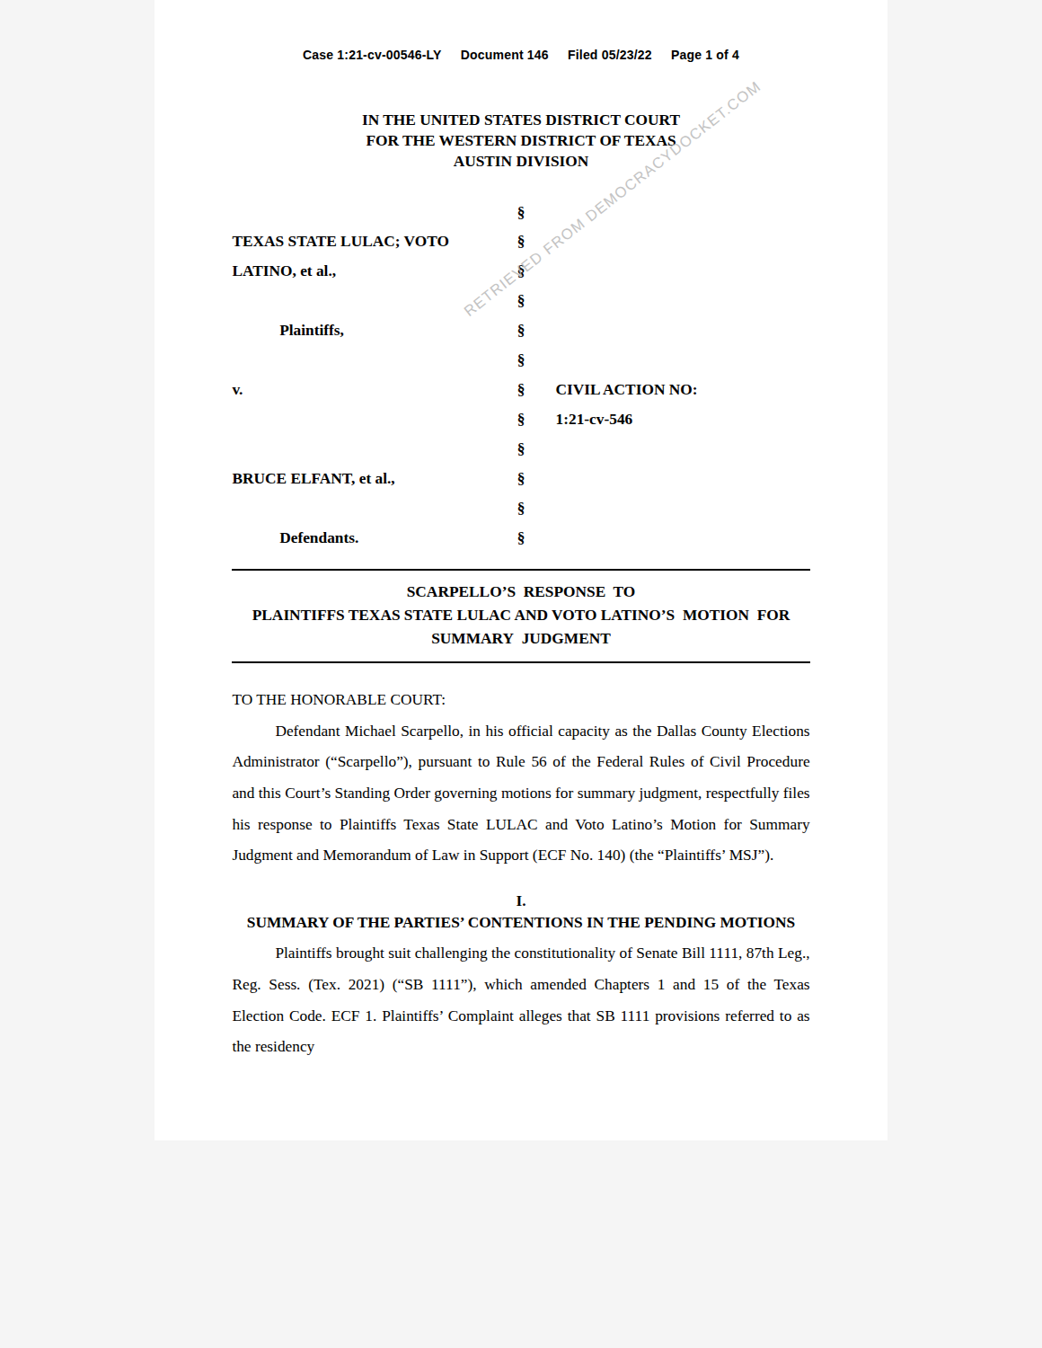Case 1:21-cv-00546-LY Document 146 Filed 05/23/22 Page 1 of 4
IN THE UNITED STATES DISTRICT COURT
FOR THE WESTERN DISTRICT OF TEXAS
AUSTIN DIVISION
| | § | |
| TEXAS STATE LULAC; VOTO | § | |
| LATINO, et al., | § | |
| | § | |
| Plaintiffs, | § | |
| | § | |
| v. | § | CIVIL ACTION NO: |
| | § | 1:21-cv-546 |
| | § | |
| BRUCE ELFANT, et al., | § | |
| | § | |
| Defendants. | § | |
SCARPELLO’S RESPONSE TO
PLAINTIFFS TEXAS STATE LULAC AND VOTO LATINO’S MOTION FOR
SUMMARY JUDGMENT
TO THE HONORABLE COURT:
Defendant Michael Scarpello, in his official capacity as the Dallas County Elections Administrator (“Scarpello”), pursuant to Rule 56 of the Federal Rules of Civil Procedure and this Court’s Standing Order governing motions for summary judgment, respectfully files his response to Plaintiffs Texas State LULAC and Voto Latino’s Motion for Summary Judgment and Memorandum of Law in Support (ECF No. 140) (the “Plaintiffs’ MSJ”).
I.
SUMMARY OF THE PARTIES’ CONTENTIONS IN THE PENDING MOTIONS
Plaintiffs brought suit challenging the constitutionality of Senate Bill 1111, 87th Leg., Reg. Sess. (Tex. 2021) (“SB 1111”), which amended Chapters 1 and 15 of the Texas Election Code. ECF 1. Plaintiffs’ Complaint alleges that SB 1111 provisions referred to as the residency
RETRIEVED FROM DEMOCRACYDOCKET.COM